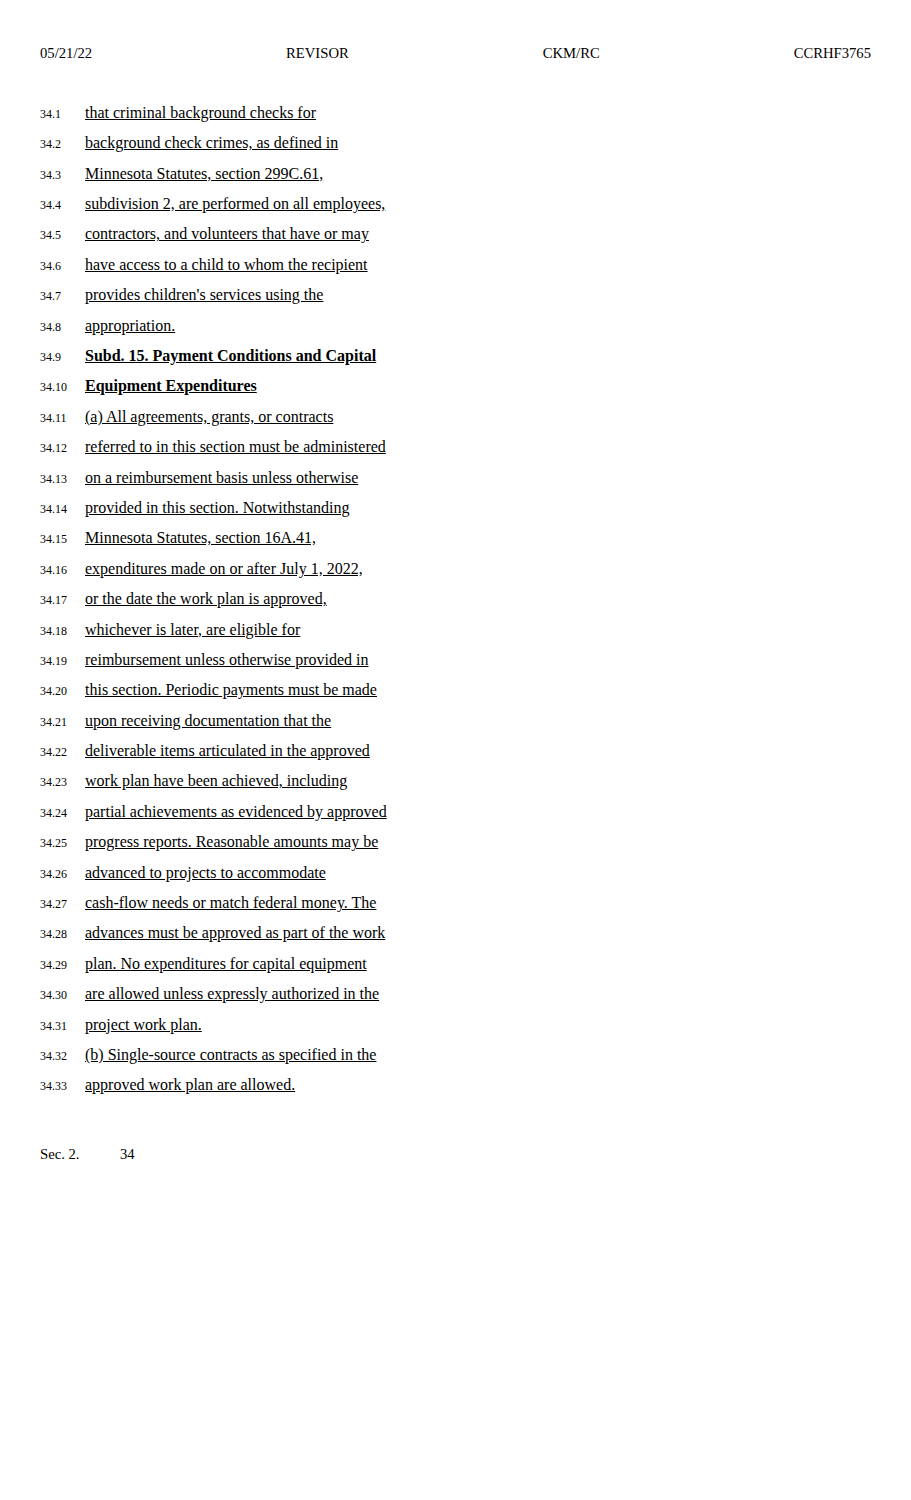05/21/22 REVISOR CKM/RC CCRHF3765
34.1
that criminal background checks for
34.2
background check crimes, as defined in
34.3
Minnesota Statutes, section 299C.61,
34.4
subdivision 2, are performed on all employees,
34.5
contractors, and volunteers that have or may
34.6
have access to a child to whom the recipient
34.7
provides children's services using the
34.8
appropriation.
34.9
Subd. 15. Payment Conditions and Capital
34.10
Equipment Expenditures
34.11
(a) All agreements, grants, or contracts
34.12
referred to in this section must be administered
34.13
on a reimbursement basis unless otherwise
34.14
provided in this section. Notwithstanding
34.15
Minnesota Statutes, section 16A.41,
34.16
expenditures made on or after July 1, 2022,
34.17
or the date the work plan is approved,
34.18
whichever is later, are eligible for
34.19
reimbursement unless otherwise provided in
34.20
this section. Periodic payments must be made
34.21
upon receiving documentation that the
34.22
deliverable items articulated in the approved
34.23
work plan have been achieved, including
34.24
partial achievements as evidenced by approved
34.25
progress reports. Reasonable amounts may be
34.26
advanced to projects to accommodate
34.27
cash-flow needs or match federal money. The
34.28
advances must be approved as part of the work
34.29
plan. No expenditures for capital equipment
34.30
are allowed unless expressly authorized in the
34.31
project work plan.
34.32
(b) Single-source contracts as specified in the
34.33
approved work plan are allowed.
Sec. 2. 34